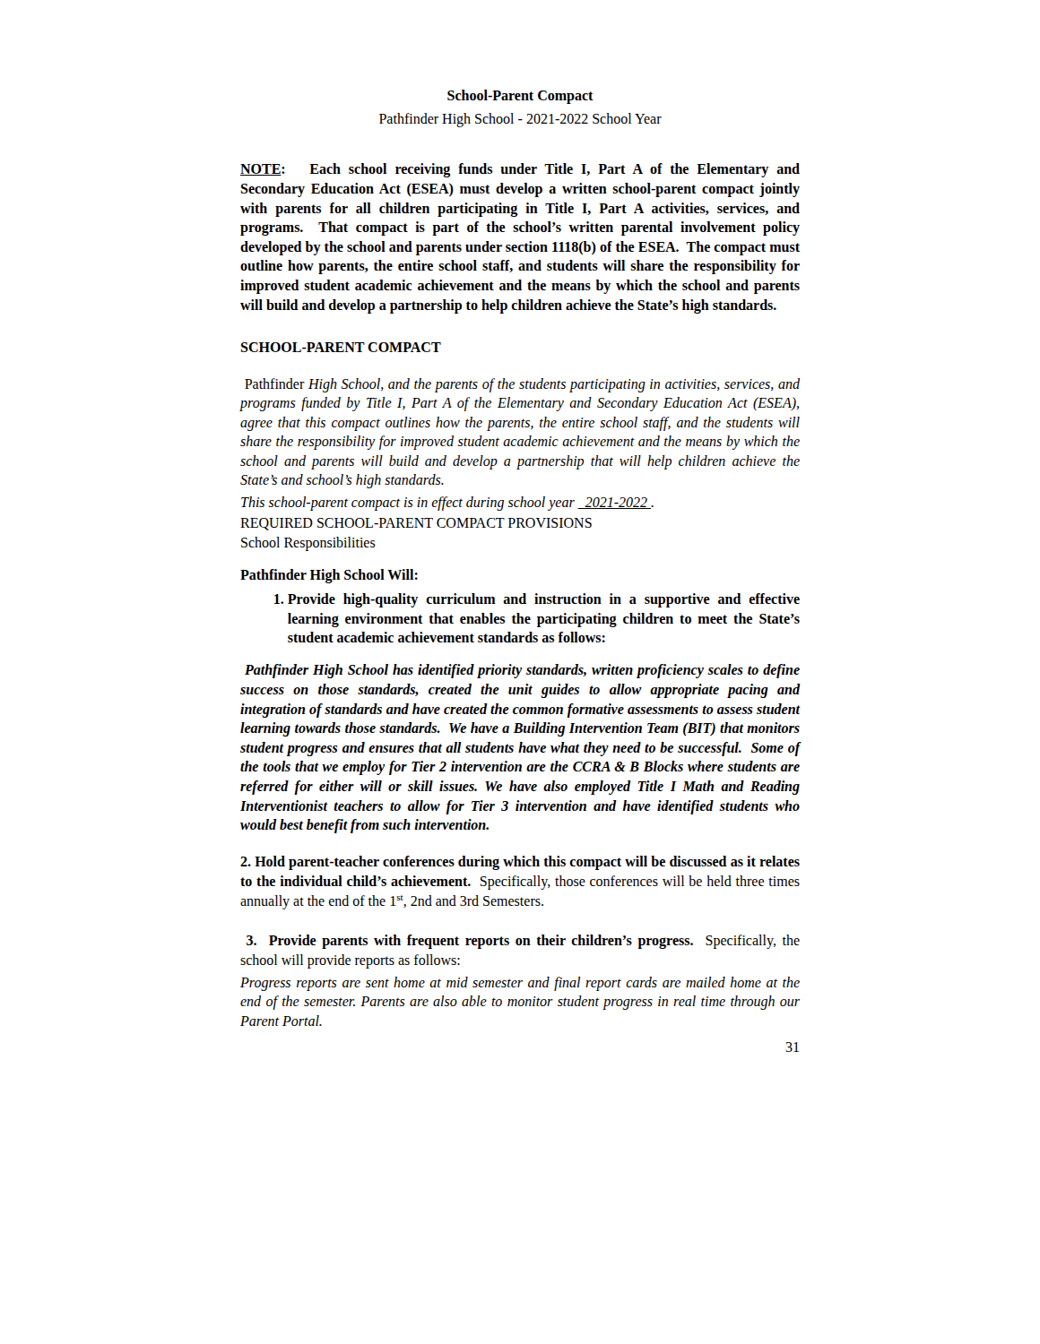School-Parent Compact
Pathfinder High School - 2021-2022 School Year
NOTE: Each school receiving funds under Title I, Part A of the Elementary and Secondary Education Act (ESEA) must develop a written school-parent compact jointly with parents for all children participating in Title I, Part A activities, services, and programs. That compact is part of the school’s written parental involvement policy developed by the school and parents under section 1118(b) of the ESEA. The compact must outline how parents, the entire school staff, and students will share the responsibility for improved student academic achievement and the means by which the school and parents will build and develop a partnership to help children achieve the State’s high standards.
SCHOOL-PARENT COMPACT
Pathfinder High School, and the parents of the students participating in activities, services, and programs funded by Title I, Part A of the Elementary and Secondary Education Act (ESEA), agree that this compact outlines how the parents, the entire school staff, and the students will share the responsibility for improved student academic achievement and the means by which the school and parents will build and develop a partnership that will help children achieve the State’s and school’s high standards.
This school-parent compact is in effect during school year 2021-2022 .
REQUIRED SCHOOL-PARENT COMPACT PROVISIONS
School Responsibilities
Pathfinder High School Will:
Provide high-quality curriculum and instruction in a supportive and effective learning environment that enables the participating children to meet the State’s student academic achievement standards as follows:
Pathfinder High School has identified priority standards, written proficiency scales to define success on those standards, created the unit guides to allow appropriate pacing and integration of standards and have created the common formative assessments to assess student learning towards those standards. We have a Building Intervention Team (BIT) that monitors student progress and ensures that all students have what they need to be successful. Some of the tools that we employ for Tier 2 intervention are the CCRA & B Blocks where students are referred for either will or skill issues. We have also employed Title I Math and Reading Interventionist teachers to allow for Tier 3 intervention and have identified students who would best benefit from such intervention.
2. Hold parent-teacher conferences during which this compact will be discussed as it relates to the individual child’s achievement. Specifically, those conferences will be held three times annually at the end of the 1st, 2nd and 3rd Semesters.
3. Provide parents with frequent reports on their children’s progress. Specifically, the school will provide reports as follows:
Progress reports are sent home at mid semester and final report cards are mailed home at the end of the semester. Parents are also able to monitor student progress in real time through our Parent Portal.
31